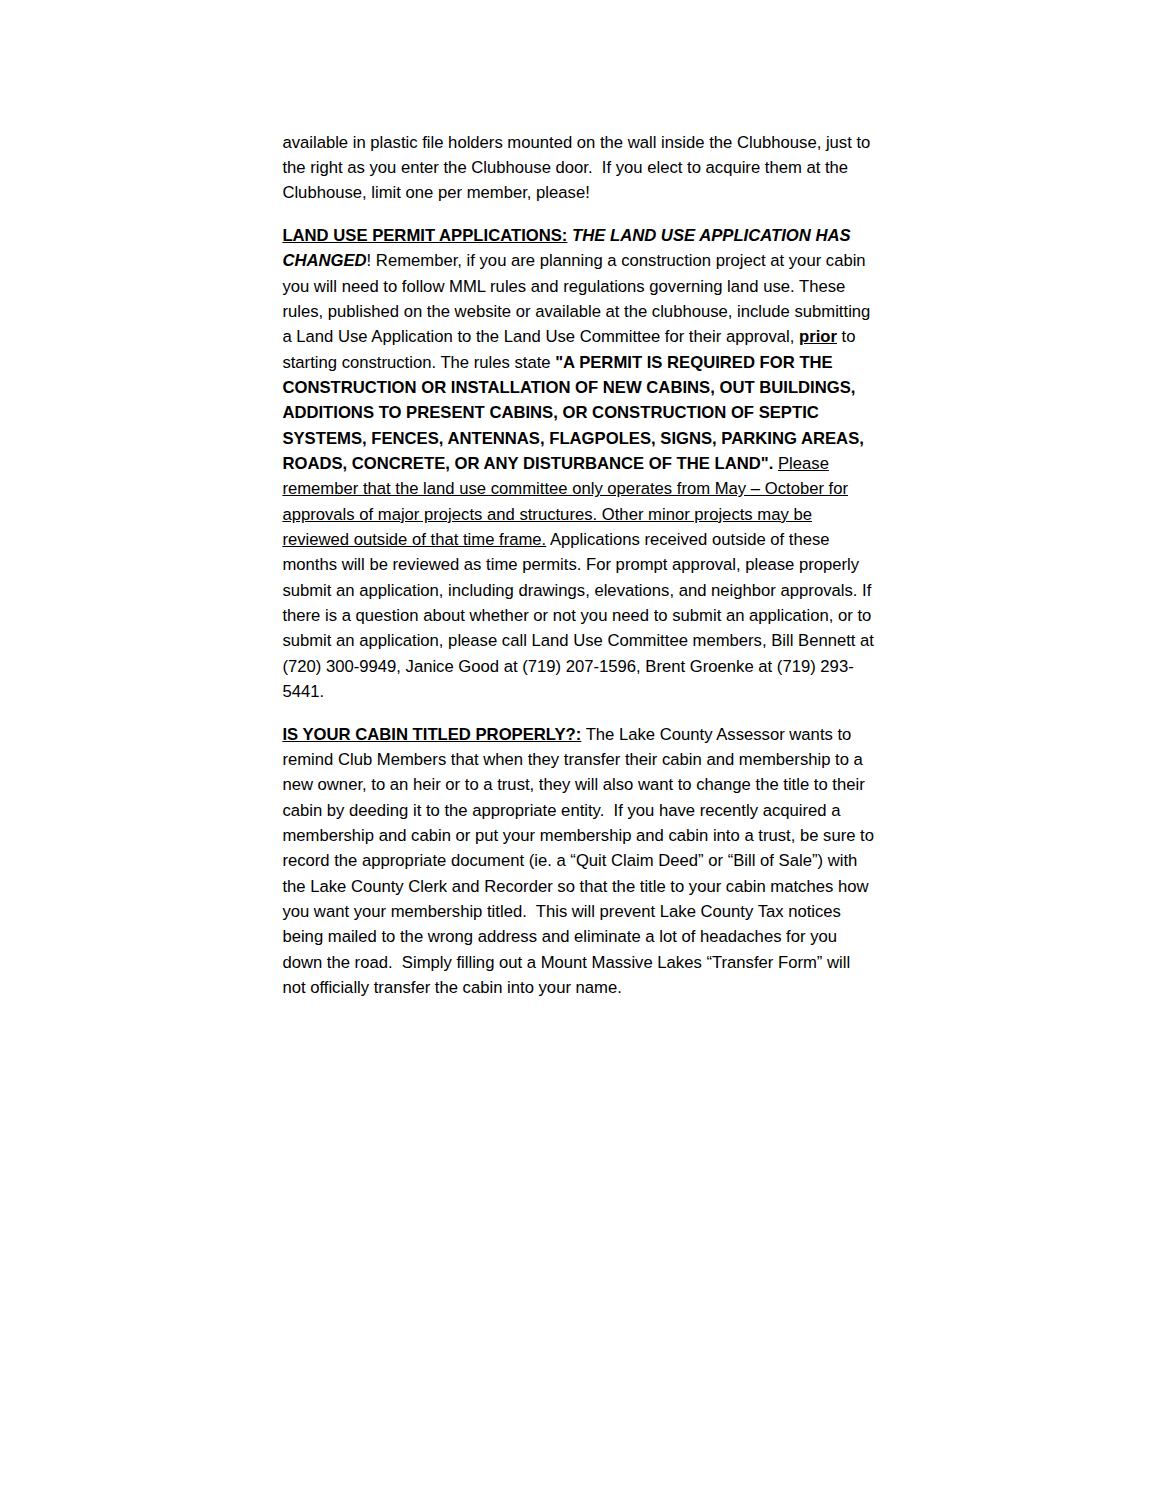available in plastic file holders mounted on the wall inside the Clubhouse, just to the right as you enter the Clubhouse door. If you elect to acquire them at the Clubhouse, limit one per member, please!
LAND USE PERMIT APPLICATIONS: THE LAND USE APPLICATION HAS CHANGED! Remember, if you are planning a construction project at your cabin you will need to follow MML rules and regulations governing land use. These rules, published on the website or available at the clubhouse, include submitting a Land Use Application to the Land Use Committee for their approval, prior to starting construction. The rules state "A PERMIT IS REQUIRED FOR THE CONSTRUCTION OR INSTALLATION OF NEW CABINS, OUT BUILDINGS, ADDITIONS TO PRESENT CABINS, OR CONSTRUCTION OF SEPTIC SYSTEMS, FENCES, ANTENNAS, FLAGPOLES, SIGNS, PARKING AREAS, ROADS, CONCRETE, OR ANY DISTURBANCE OF THE LAND". Please remember that the land use committee only operates from May – October for approvals of major projects and structures. Other minor projects may be reviewed outside of that time frame. Applications received outside of these months will be reviewed as time permits. For prompt approval, please properly submit an application, including drawings, elevations, and neighbor approvals. If there is a question about whether or not you need to submit an application, or to submit an application, please call Land Use Committee members, Bill Bennett at (720) 300-9949, Janice Good at (719) 207-1596, Brent Groenke at (719) 293-5441.
IS YOUR CABIN TITLED PROPERLY?: The Lake County Assessor wants to remind Club Members that when they transfer their cabin and membership to a new owner, to an heir or to a trust, they will also want to change the title to their cabin by deeding it to the appropriate entity. If you have recently acquired a membership and cabin or put your membership and cabin into a trust, be sure to record the appropriate document (ie. a “Quit Claim Deed” or “Bill of Sale”) with the Lake County Clerk and Recorder so that the title to your cabin matches how you want your membership titled. This will prevent Lake County Tax notices being mailed to the wrong address and eliminate a lot of headaches for you down the road. Simply filling out a Mount Massive Lakes “Transfer Form” will not officially transfer the cabin into your name.